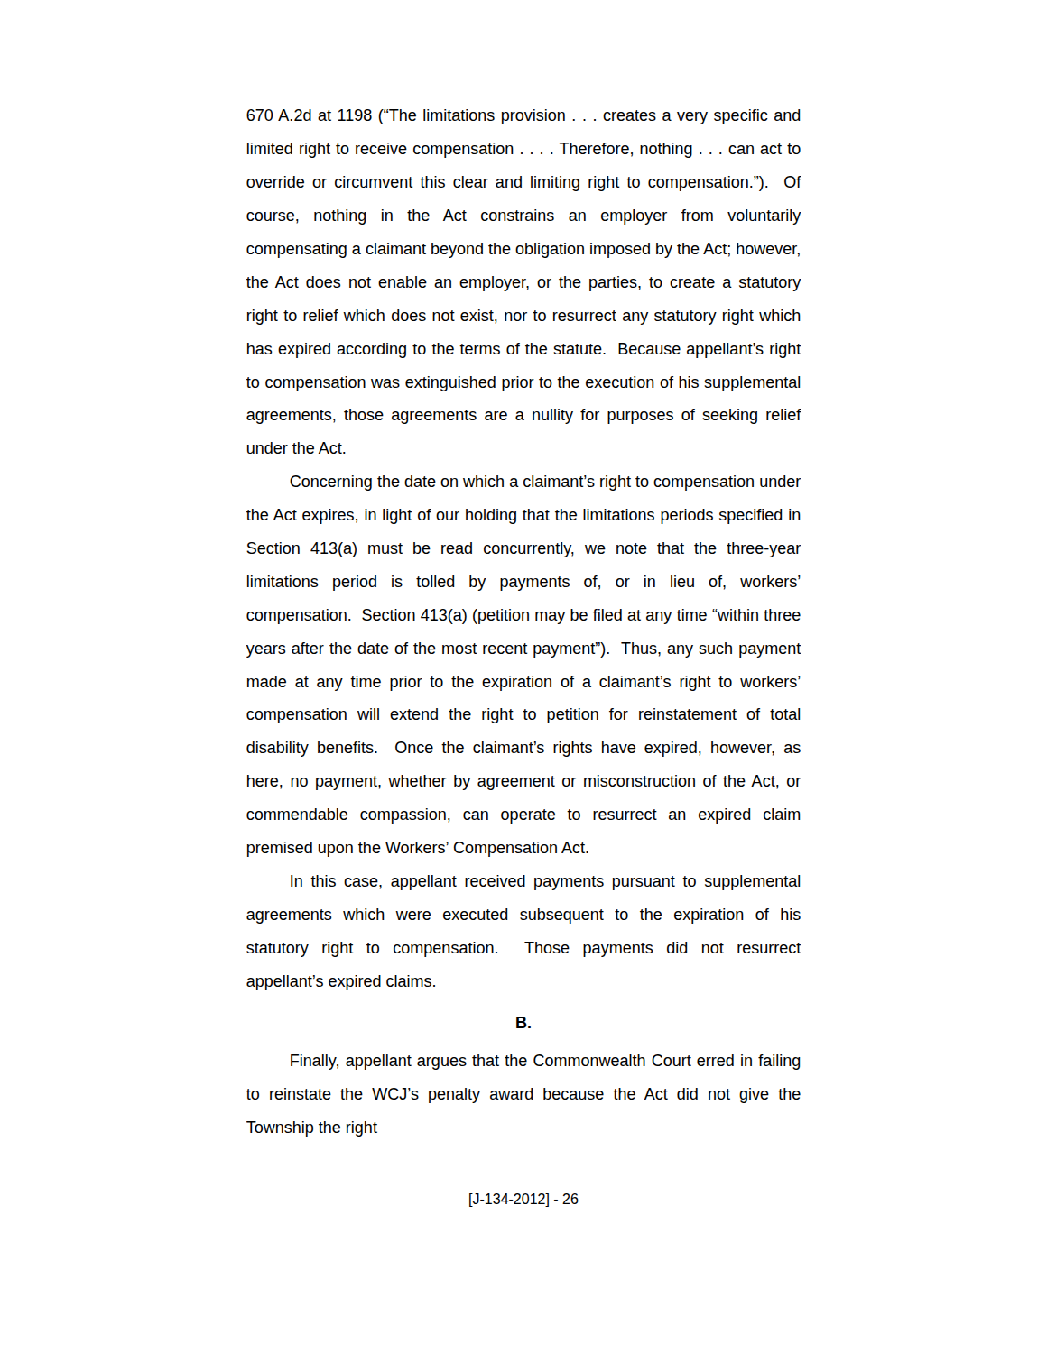670 A.2d at 1198 (“The limitations provision . . . creates a very specific and limited right to receive compensation . . . . Therefore, nothing . . . can act to override or circumvent this clear and limiting right to compensation.”). Of course, nothing in the Act constrains an employer from voluntarily compensating a claimant beyond the obligation imposed by the Act; however, the Act does not enable an employer, or the parties, to create a statutory right to relief which does not exist, nor to resurrect any statutory right which has expired according to the terms of the statute. Because appellant’s right to compensation was extinguished prior to the execution of his supplemental agreements, those agreements are a nullity for purposes of seeking relief under the Act.
Concerning the date on which a claimant’s right to compensation under the Act expires, in light of our holding that the limitations periods specified in Section 413(a) must be read concurrently, we note that the three-year limitations period is tolled by payments of, or in lieu of, workers’ compensation. Section 413(a) (petition may be filed at any time “within three years after the date of the most recent payment”). Thus, any such payment made at any time prior to the expiration of a claimant’s right to workers’ compensation will extend the right to petition for reinstatement of total disability benefits. Once the claimant’s rights have expired, however, as here, no payment, whether by agreement or misconstruction of the Act, or commendable compassion, can operate to resurrect an expired claim premised upon the Workers’ Compensation Act.
In this case, appellant received payments pursuant to supplemental agreements which were executed subsequent to the expiration of his statutory right to compensation. Those payments did not resurrect appellant’s expired claims.
B.
Finally, appellant argues that the Commonwealth Court erred in failing to reinstate the WCJ’s penalty award because the Act did not give the Township the right
[J-134-2012] - 26